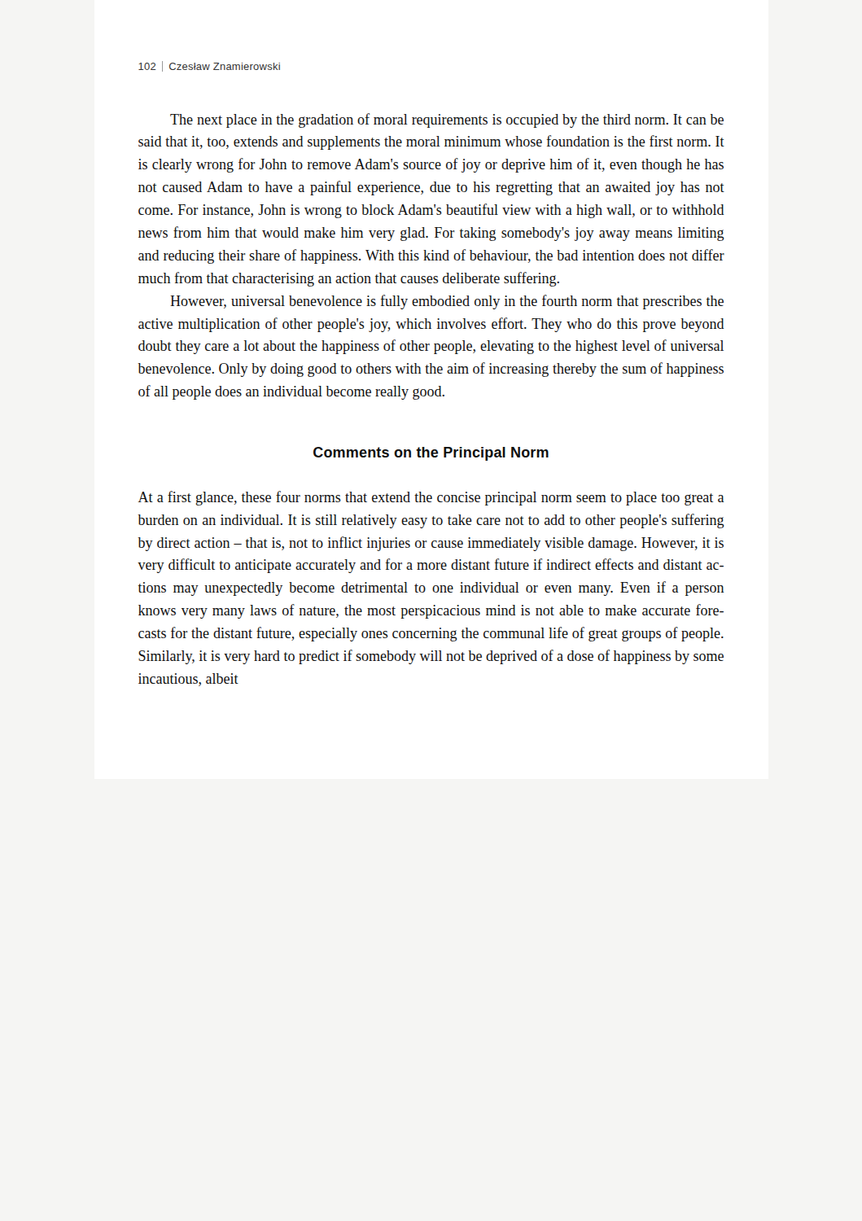102 Czesław Znamierowski
The next place in the gradation of moral requirements is occupied by the third norm. It can be said that it, too, extends and supplements the moral minimum whose foundation is the first norm. It is clearly wrong for John to remove Adam's source of joy or deprive him of it, even though he has not caused Adam to have a painful experience, due to his regretting that an awaited joy has not come. For instance, John is wrong to block Adam's beautiful view with a high wall, or to withhold news from him that would make him very glad. For taking somebody's joy away means limiting and reducing their share of happiness. With this kind of behaviour, the bad intention does not differ much from that characterising an action that causes deliberate suffering.
However, universal benevolence is fully embodied only in the fourth norm that prescribes the active multiplication of other people's joy, which involves effort. They who do this prove beyond doubt they care a lot about the happiness of other people, elevating to the highest level of universal benevolence. Only by doing good to others with the aim of increasing thereby the sum of happiness of all people does an individual become really good.
Comments on the Principal Norm
At a first glance, these four norms that extend the concise principal norm seem to place too great a burden on an individual. It is still relatively easy to take care not to add to other people's suffering by direct action – that is, not to inflict injuries or cause immediately visible damage. However, it is very difficult to anticipate accurately and for a more distant future if indirect effects and distant actions may unexpectedly become detrimental to one individual or even many. Even if a person knows very many laws of nature, the most perspicacious mind is not able to make accurate forecasts for the distant future, especially ones concerning the communal life of great groups of people. Similarly, it is very hard to predict if somebody will not be deprived of a dose of happiness by some incautious, albeit